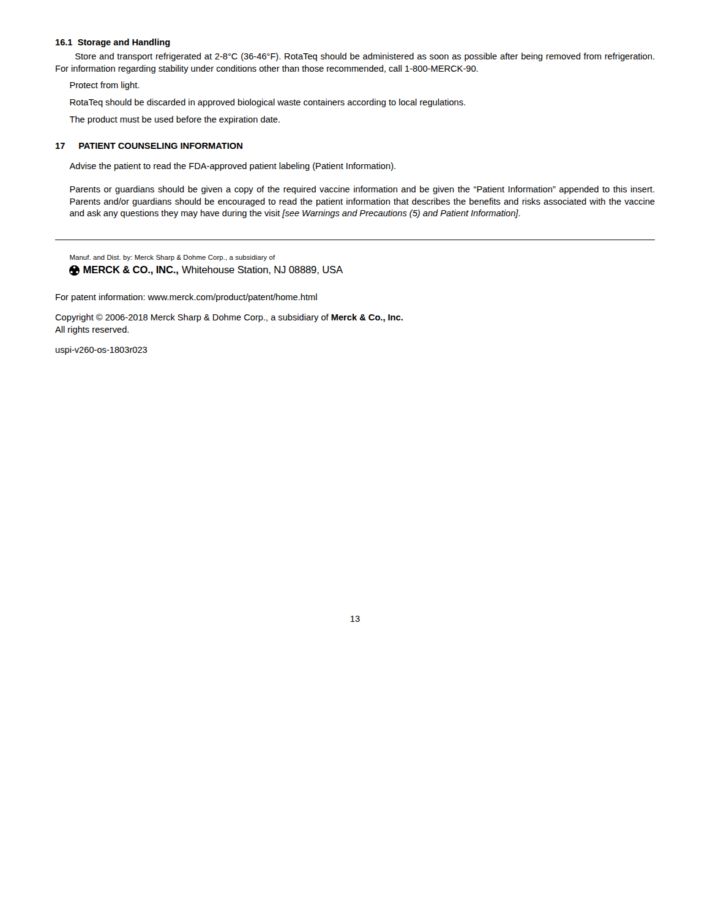16.1 Storage and Handling
Store and transport refrigerated at 2-8°C (36-46°F). RotaTeq should be administered as soon as possible after being removed from refrigeration. For information regarding stability under conditions other than those recommended, call 1-800-MERCK-90.
Protect from light.
RotaTeq should be discarded in approved biological waste containers according to local regulations.
The product must be used before the expiration date.
17 PATIENT COUNSELING INFORMATION
Advise the patient to read the FDA-approved patient labeling (Patient Information).
Parents or guardians should be given a copy of the required vaccine information and be given the “Patient Information” appended to this insert. Parents and/or guardians should be encouraged to read the patient information that describes the benefits and risks associated with the vaccine and ask any questions they may have during the visit [see Warnings and Precautions (5) and Patient Information].
Manuf. and Dist. by: Merck Sharp & Dohme Corp., a subsidiary of
MERCK & CO., INC., Whitehouse Station, NJ 08889, USA
For patent information: www.merck.com/product/patent/home.html
Copyright © 2006-2018 Merck Sharp & Dohme Corp., a subsidiary of Merck & Co., Inc.
All rights reserved.
uspi-v260-os-1803r023
13